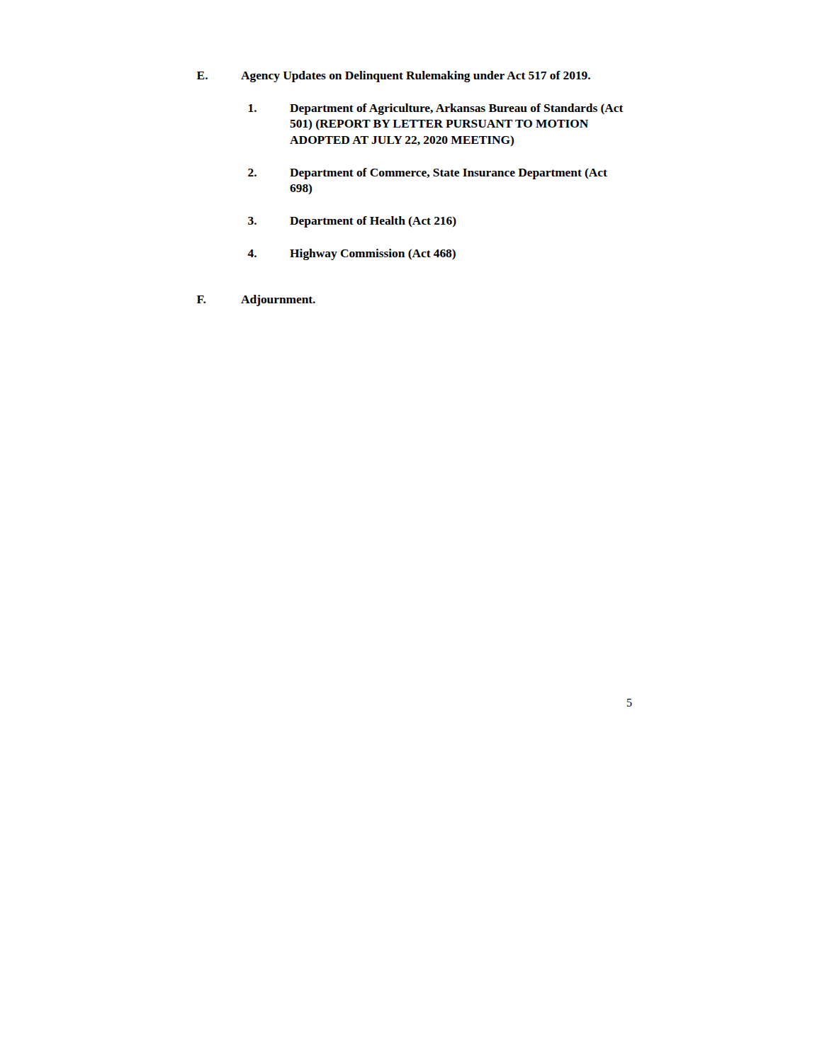E.
Agency Updates on Delinquent Rulemaking under Act 517 of 2019.
1.
Department of Agriculture, Arkansas Bureau of Standards (Act 501) (REPORT BY LETTER PURSUANT TO MOTION ADOPTED AT JULY 22, 2020 MEETING)
2.
Department of Commerce, State Insurance Department (Act 698)
3.
Department of Health (Act 216)
4.
Highway Commission (Act 468)
F.
Adjournment.
5